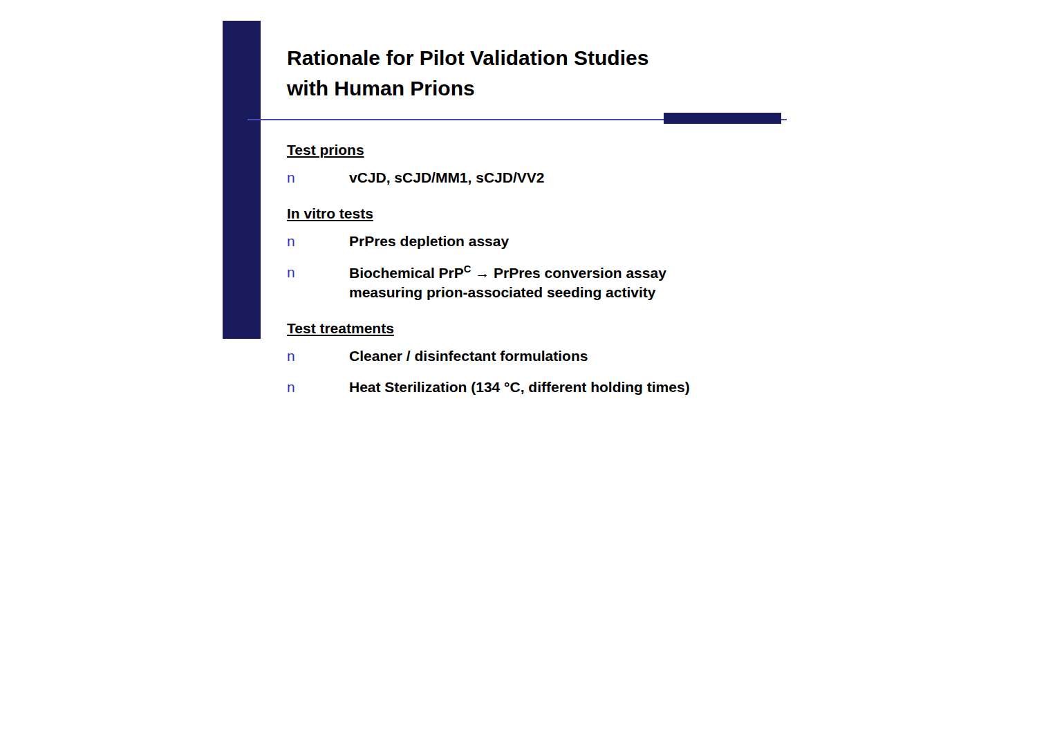Rationale for Pilot Validation Studies
with Human Prions
Test prions
n vCJD, sCJD/MM1, sCJD/VV2
In vitro tests
n PrPres depletion assay
n Biochemical PrPC → PrPres conversion assay measuring prion-associated seeding activity
Test treatments
n Cleaner / disinfectant formulations
n Heat Sterilization (134 °C, different holding times)